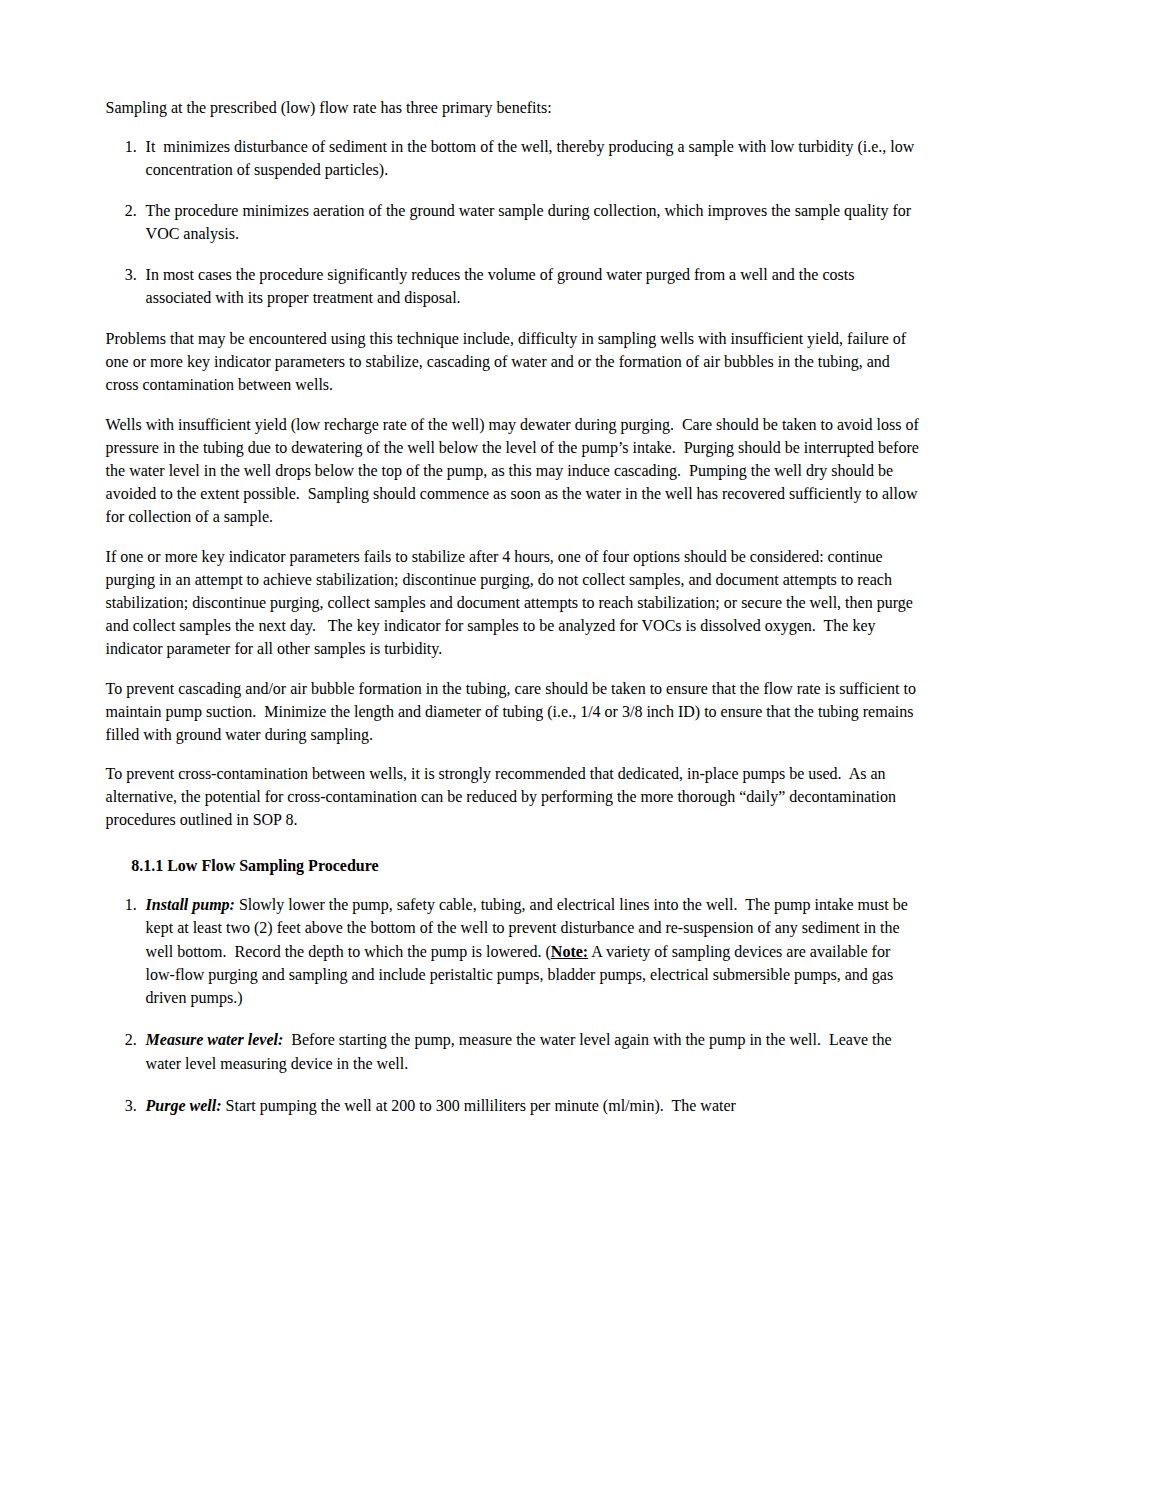Sampling at the prescribed (low) flow rate has three primary benefits:
It minimizes disturbance of sediment in the bottom of the well, thereby producing a sample with low turbidity (i.e., low concentration of suspended particles).
The procedure minimizes aeration of the ground water sample during collection, which improves the sample quality for VOC analysis.
In most cases the procedure significantly reduces the volume of ground water purged from a well and the costs associated with its proper treatment and disposal.
Problems that may be encountered using this technique include, difficulty in sampling wells with insufficient yield, failure of one or more key indicator parameters to stabilize, cascading of water and or the formation of air bubbles in the tubing, and cross contamination between wells.
Wells with insufficient yield (low recharge rate of the well) may dewater during purging. Care should be taken to avoid loss of pressure in the tubing due to dewatering of the well below the level of the pump’s intake. Purging should be interrupted before the water level in the well drops below the top of the pump, as this may induce cascading. Pumping the well dry should be avoided to the extent possible. Sampling should commence as soon as the water in the well has recovered sufficiently to allow for collection of a sample.
If one or more key indicator parameters fails to stabilize after 4 hours, one of four options should be considered: continue purging in an attempt to achieve stabilization; discontinue purging, do not collect samples, and document attempts to reach stabilization; discontinue purging, collect samples and document attempts to reach stabilization; or secure the well, then purge and collect samples the next day. The key indicator for samples to be analyzed for VOCs is dissolved oxygen. The key indicator parameter for all other samples is turbidity.
To prevent cascading and/or air bubble formation in the tubing, care should be taken to ensure that the flow rate is sufficient to maintain pump suction. Minimize the length and diameter of tubing (i.e., 1/4 or 3/8 inch ID) to ensure that the tubing remains filled with ground water during sampling.
To prevent cross-contamination between wells, it is strongly recommended that dedicated, in-place pumps be used. As an alternative, the potential for cross-contamination can be reduced by performing the more thorough “daily” decontamination procedures outlined in SOP 8.
8.1.1 Low Flow Sampling Procedure
Install pump: Slowly lower the pump, safety cable, tubing, and electrical lines into the well. The pump intake must be kept at least two (2) feet above the bottom of the well to prevent disturbance and re-suspension of any sediment in the well bottom. Record the depth to which the pump is lowered. (Note: A variety of sampling devices are available for low-flow purging and sampling and include peristaltic pumps, bladder pumps, electrical submersible pumps, and gas driven pumps.)
Measure water level: Before starting the pump, measure the water level again with the pump in the well. Leave the water level measuring device in the well.
Purge well: Start pumping the well at 200 to 300 milliliters per minute (ml/min). The water